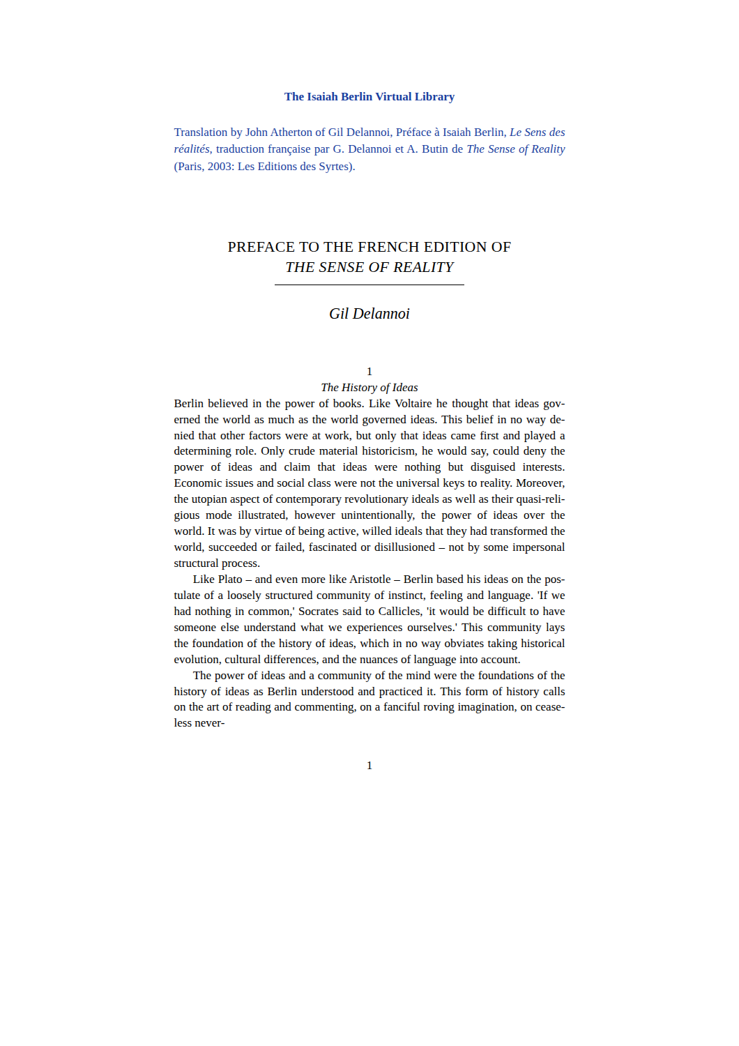The Isaiah Berlin Virtual Library
Translation by John Atherton of Gil Delannoi, Préface à Isaiah Berlin, Le Sens des réalités, traduction française par G. Delannoi et A. Butin de The Sense of Reality (Paris, 2003: Les Editions des Syrtes).
PREFACE TO THE FRENCH EDITION OF
THE SENSE OF REALITY
Gil Delannoi
1
The History of Ideas
Berlin believed in the power of books. Like Voltaire he thought that ideas governed the world as much as the world governed ideas. This belief in no way denied that other factors were at work, but only that ideas came first and played a determining role. Only crude material historicism, he would say, could deny the power of ideas and claim that ideas were nothing but disguised interests. Economic issues and social class were not the universal keys to reality. Moreover, the utopian aspect of contemporary revolutionary ideals as well as their quasi-religious mode illustrated, however unintentionally, the power of ideas over the world. It was by virtue of being active, willed ideals that they had transformed the world, succeeded or failed, fascinated or disillusioned – not by some impersonal structural process.
Like Plato – and even more like Aristotle – Berlin based his ideas on the postulate of a loosely structured community of instinct, feeling and language. 'If we had nothing in common,' Socrates said to Callicles, 'it would be difficult to have someone else understand what we experiences ourselves.' This community lays the foundation of the history of ideas, which in no way obviates taking historical evolution, cultural differences, and the nuances of language into account.
The power of ideas and a community of the mind were the foundations of the history of ideas as Berlin understood and practiced it. This form of history calls on the art of reading and commenting, on a fanciful roving imagination, on ceaseless never-
1